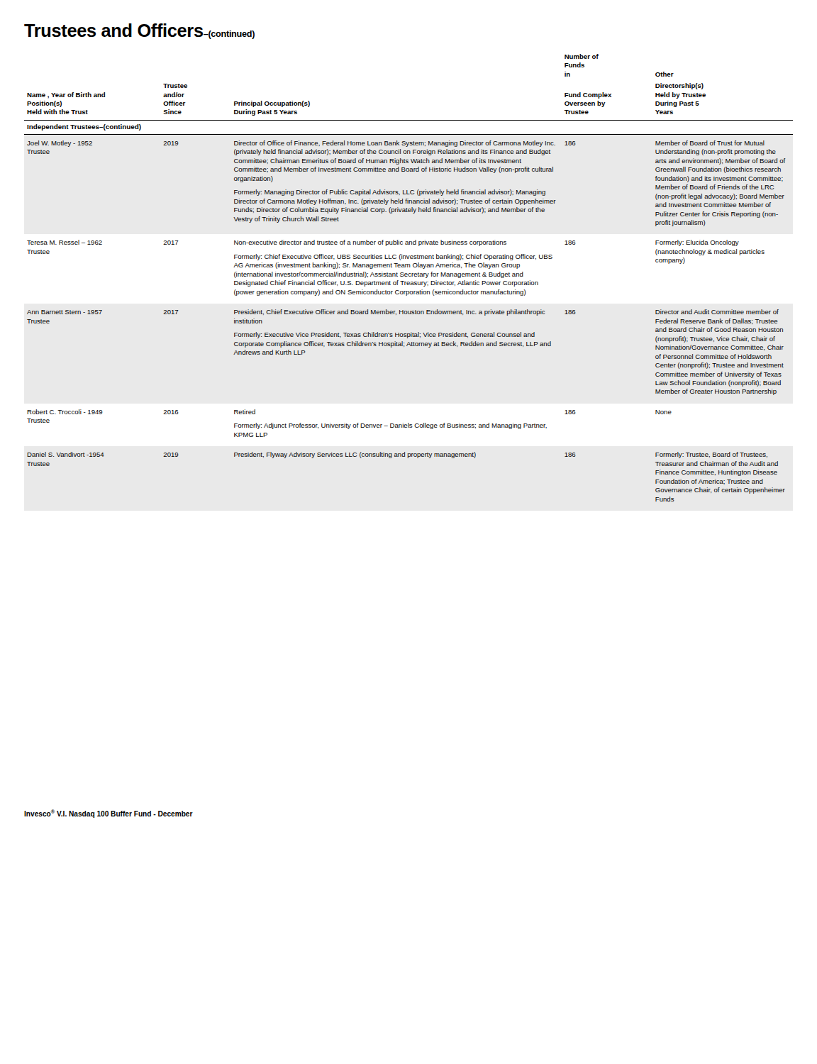Trustees and Officers–(continued)
| | | | Number of Funds in | Other |
| --- | --- | --- | --- | --- |
| Name , Year of Birth and Position(s) Held with the Trust | Trustee and/or Officer Since | Principal Occupation(s) During Past 5 Years | Fund Complex Overseen by Trustee | Directorship(s) Held by Trustee During Past 5 Years |
| Independent Trustees–(continued) |
| Joel W. Motley - 1952 Trustee | 2019 | Director of Office of Finance, Federal Home Loan Bank System; Managing Director of Carmona Motley Inc. (privately held financial advisor); Member of the Council on Foreign Relations and its Finance and Budget Committee; Chairman Emeritus of Board of Human Rights Watch and Member of its Investment Committee; and Member of Investment Committee and Board of Historic Hudson Valley (non-profit cultural organization) Formerly: Managing Director of Public Capital Advisors, LLC (privately held financial advisor); Managing Director of Carmona Motley Hoffman, Inc. (privately held financial advisor); Trustee of certain Oppenheimer Funds; Director of Columbia Equity Financial Corp. (privately held financial advisor); and Member of the Vestry of Trinity Church Wall Street | 186 | Member of Board of Trust for Mutual Understanding (non-profit promoting the arts and environment); Member of Board of Greenwall Foundation (bioethics research foundation) and its Investment Committee; Member of Board of Friends of the LRC (non-profit legal advocacy); Board Member and Investment Committee Member of Pulitzer Center for Crisis Reporting (non-profit journalism) |
| Teresa M. Ressel – 1962 Trustee | 2017 | Non-executive director and trustee of a number of public and private business corporations Formerly: Chief Executive Officer, UBS Securities LLC (investment banking); Chief Operating Officer, UBS AG Americas (investment banking); Sr. Management Team Olayan America, The Olayan Group (international investor/commercial/industrial); Assistant Secretary for Management & Budget and Designated Chief Financial Officer, U.S. Department of Treasury; Director, Atlantic Power Corporation (power generation company) and ON Semiconductor Corporation (semiconductor manufacturing) | 186 | Formerly: Elucida Oncology (nanotechnology & medical particles company) |
| Ann Barnett Stern - 1957 Trustee | 2017 | President, Chief Executive Officer and Board Member, Houston Endowment, Inc. a private philanthropic institution Formerly: Executive Vice President, Texas Children's Hospital; Vice President, General Counsel and Corporate Compliance Officer, Texas Children's Hospital; Attorney at Beck, Redden and Secrest, LLP and Andrews and Kurth LLP | 186 | Director and Audit Committee member of Federal Reserve Bank of Dallas; Trustee and Board Chair of Good Reason Houston (nonprofit); Trustee, Vice Chair, Chair of Nomination/Governance Committee, Chair of Personnel Committee of Holdsworth Center (nonprofit); Trustee and Investment Committee member of University of Texas Law School Foundation (nonprofit); Board Member of Greater Houston Partnership |
| Robert C. Troccoli - 1949 Trustee | 2016 | Retired Formerly: Adjunct Professor, University of Denver – Daniels College of Business; and Managing Partner, KPMG LLP | 186 | None |
| Daniel S. Vandivort -1954 Trustee | 2019 | President, Flyway Advisory Services LLC (consulting and property management) | 186 | Formerly: Trustee, Board of Trustees, Treasurer and Chairman of the Audit and Finance Committee, Huntington Disease Foundation of America; Trustee and Governance Chair, of certain Oppenheimer Funds |
Invesco® V.I. Nasdaq 100 Buffer Fund - December